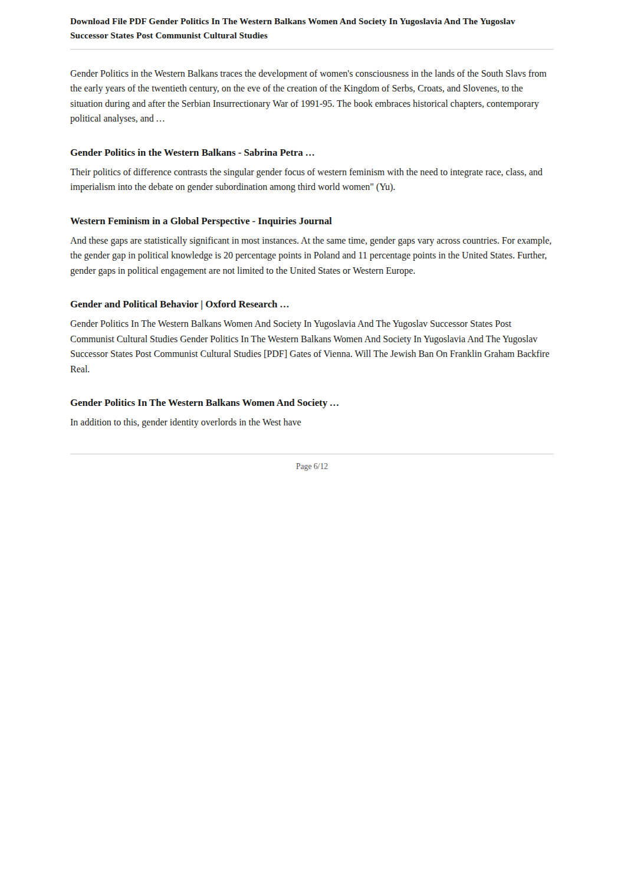Download File PDF Gender Politics In The Western Balkans Women And Society In Yugoslavia And The Yugoslav Successor States Post Communist Cultural Studies
Gender Politics in the Western Balkans traces the development of women's consciousness in the lands of the South Slavs from the early years of the twentieth century, on the eve of the creation of the Kingdom of Serbs, Croats, and Slovenes, to the situation during and after the Serbian Insurrectionary War of 1991-95. The book embraces historical chapters, contemporary political analyses, and ...
Gender Politics in the Western Balkans - Sabrina Petra ...
Their politics of difference contrasts the singular gender focus of western feminism with the need to integrate race, class, and imperialism into the debate on gender subordination among third world women" (Yu).
Western Feminism in a Global Perspective - Inquiries Journal
And these gaps are statistically significant in most instances. At the same time, gender gaps vary across countries. For example, the gender gap in political knowledge is 20 percentage points in Poland and 11 percentage points in the United States. Further, gender gaps in political engagement are not limited to the United States or Western Europe.
Gender and Political Behavior | Oxford Research ...
Gender Politics In The Western Balkans Women And Society In Yugoslavia And The Yugoslav Successor States Post Communist Cultural Studies Gender Politics In The Western Balkans Women And Society In Yugoslavia And The Yugoslav Successor States Post Communist Cultural Studies [PDF] Gates of Vienna. Will The Jewish Ban On Franklin Graham Backfire Real.
Gender Politics In The Western Balkans Women And Society ...
In addition to this, gender identity overlords in the West have
Page 6/12